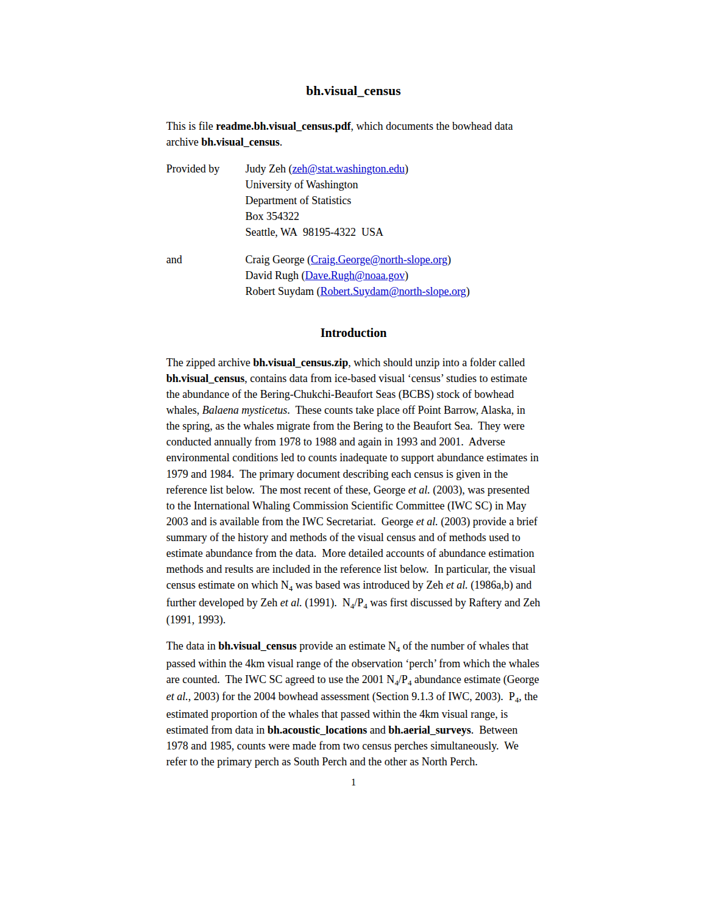bh.visual_census
This is file readme.bh.visual_census.pdf, which documents the bowhead data archive bh.visual_census.
| Provided by | Judy Zeh ( zeh@stat.washington.edu ) |
| | University of Washington |
| | Department of Statistics |
| | Box 354322 |
| | Seattle, WA 98195-4322 USA |
| and | Craig George ( Craig.George@north-slope.org ) |
| | David Rugh ( Dave.Rugh@noaa.gov ) |
| | Robert Suydam ( Robert.Suydam@north-slope.org ) |
Introduction
The zipped archive bh.visual_census.zip, which should unzip into a folder called bh.visual_census, contains data from ice-based visual ‘census’ studies to estimate the abundance of the Bering-Chukchi-Beaufort Seas (BCBS) stock of bowhead whales, Balaena mysticetus. These counts take place off Point Barrow, Alaska, in the spring, as the whales migrate from the Bering to the Beaufort Sea. They were conducted annually from 1978 to 1988 and again in 1993 and 2001. Adverse environmental conditions led to counts inadequate to support abundance estimates in 1979 and 1984. The primary document describing each census is given in the reference list below. The most recent of these, George et al. (2003), was presented to the International Whaling Commission Scientific Committee (IWC SC) in May 2003 and is available from the IWC Secretariat. George et al. (2003) provide a brief summary of the history and methods of the visual census and of methods used to estimate abundance from the data. More detailed accounts of abundance estimation methods and results are included in the reference list below. In particular, the visual census estimate on which N4 was based was introduced by Zeh et al. (1986a,b) and further developed by Zeh et al. (1991). N4/P4 was first discussed by Raftery and Zeh (1991, 1993).
The data in bh.visual_census provide an estimate N4 of the number of whales that passed within the 4km visual range of the observation ‘perch’ from which the whales are counted. The IWC SC agreed to use the 2001 N4/P4 abundance estimate (George et al., 2003) for the 2004 bowhead assessment (Section 9.1.3 of IWC, 2003). P4, the estimated proportion of the whales that passed within the 4km visual range, is estimated from data in bh.acoustic_locations and bh.aerial_surveys. Between 1978 and 1985, counts were made from two census perches simultaneously. We refer to the primary perch as South Perch and the other as North Perch.
1